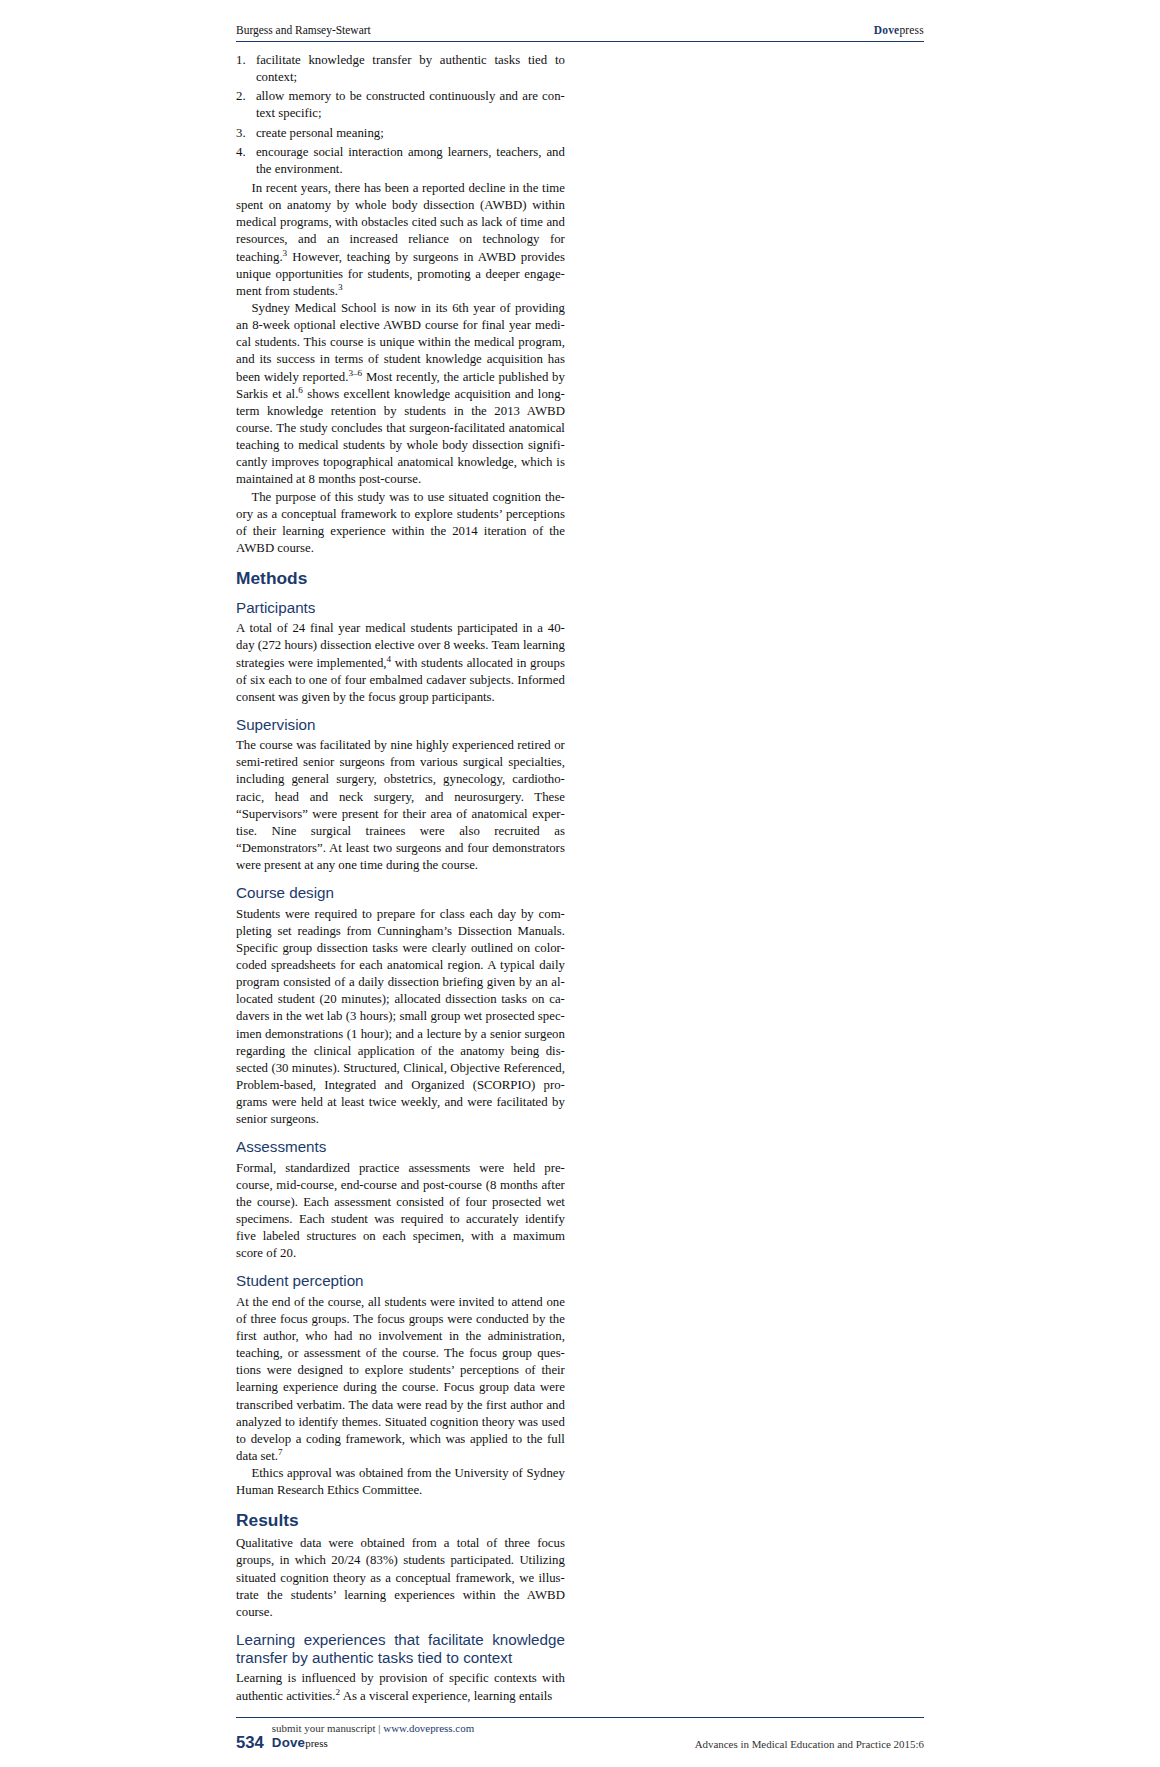Burgess and Ramsey-Stewart
Dove press
facilitate knowledge transfer by authentic tasks tied to context;
allow memory to be constructed continuously and are context specific;
create personal meaning;
encourage social interaction among learners, teachers, and the environment.
In recent years, there has been a reported decline in the time spent on anatomy by whole body dissection (AWBD) within medical programs, with obstacles cited such as lack of time and resources, and an increased reliance on technology for teaching.3 However, teaching by surgeons in AWBD provides unique opportunities for students, promoting a deeper engagement from students.3
Sydney Medical School is now in its 6th year of providing an 8-week optional elective AWBD course for final year medical students. This course is unique within the medical program, and its success in terms of student knowledge acquisition has been widely reported.3–6 Most recently, the article published by Sarkis et al.6 shows excellent knowledge acquisition and long-term knowledge retention by students in the 2013 AWBD course. The study concludes that surgeon-facilitated anatomical teaching to medical students by whole body dissection significantly improves topographical anatomical knowledge, which is maintained at 8 months post-course.
The purpose of this study was to use situated cognition theory as a conceptual framework to explore students’ perceptions of their learning experience within the 2014 iteration of the AWBD course.
Methods
Participants
A total of 24 final year medical students participated in a 40-day (272 hours) dissection elective over 8 weeks. Team learning strategies were implemented,4 with students allocated in groups of six each to one of four embalmed cadaver subjects. Informed consent was given by the focus group participants.
Supervision
The course was facilitated by nine highly experienced retired or semi-retired senior surgeons from various surgical specialties, including general surgery, obstetrics, gynecology, cardiothoracic, head and neck surgery, and neurosurgery. These “Supervisors” were present for their area of anatomical expertise. Nine surgical trainees were also recruited as “Demonstrators”. At least two surgeons and four demonstrators were present at any one time during the course.
Course design
Students were required to prepare for class each day by completing set readings from Cunningham’s Dissection Manuals. Specific group dissection tasks were clearly outlined on color-coded spreadsheets for each anatomical region. A typical daily program consisted of a daily dissection briefing given by an allocated student (20 minutes); allocated dissection tasks on cadavers in the wet lab (3 hours); small group wet prosected specimen demonstrations (1 hour); and a lecture by a senior surgeon regarding the clinical application of the anatomy being dissected (30 minutes). Structured, Clinical, Objective Referenced, Problem-based, Integrated and Organized (SCORPIO) programs were held at least twice weekly, and were facilitated by senior surgeons.
Assessments
Formal, standardized practice assessments were held pre-course, mid-course, end-course and post-course (8 months after the course). Each assessment consisted of four prosected wet specimens. Each student was required to accurately identify five labeled structures on each specimen, with a maximum score of 20.
Student perception
At the end of the course, all students were invited to attend one of three focus groups. The focus groups were conducted by the first author, who had no involvement in the administration, teaching, or assessment of the course. The focus group questions were designed to explore students’ perceptions of their learning experience during the course. Focus group data were transcribed verbatim. The data were read by the first author and analyzed to identify themes. Situated cognition theory was used to develop a coding framework, which was applied to the full data set.7
Ethics approval was obtained from the University of Sydney Human Research Ethics Committee.
Results
Qualitative data were obtained from a total of three focus groups, in which 20/24 (83%) students participated. Utilizing situated cognition theory as a conceptual framework, we illustrate the students’ learning experiences within the AWBD course.
Learning experiences that facilitate knowledge transfer by authentic tasks tied to context
Learning is influenced by provision of specific contexts with authentic activities.2 As a visceral experience, learning entails
534
submit your manuscript | www.dovepress.com
Dove press
Advances in Medical Education and Practice 2015:6